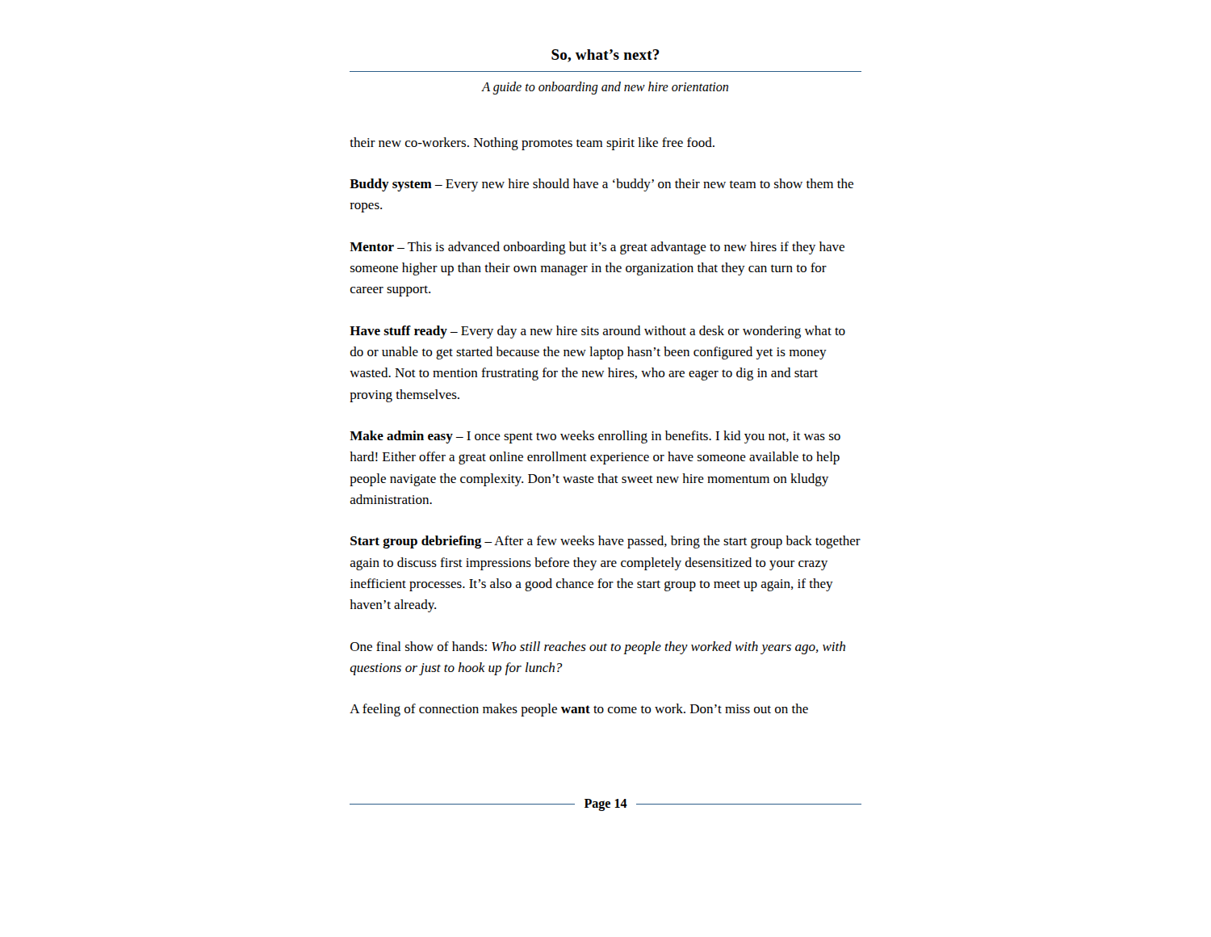So, what’s next?
A guide to onboarding and new hire orientation
their new co-workers. Nothing promotes team spirit like free food.
Buddy system – Every new hire should have a ‘buddy’ on their new team to show them the ropes.
Mentor – This is advanced onboarding but it’s a great advantage to new hires if they have someone higher up than their own manager in the organization that they can turn to for career support.
Have stuff ready – Every day a new hire sits around without a desk or wondering what to do or unable to get started because the new laptop hasn’t been configured yet is money wasted. Not to mention frustrating for the new hires, who are eager to dig in and start proving themselves.
Make admin easy – I once spent two weeks enrolling in benefits. I kid you not, it was so hard! Either offer a great online enrollment experience or have someone available to help people navigate the complexity. Don’t waste that sweet new hire momentum on kludgy administration.
Start group debriefing – After a few weeks have passed, bring the start group back together again to discuss first impressions before they are completely desensitized to your crazy inefficient processes. It’s also a good chance for the start group to meet up again, if they haven’t already.
One final show of hands: Who still reaches out to people they worked with years ago, with questions or just to hook up for lunch?
A feeling of connection makes people want to come to work. Don’t miss out on the
Page 14